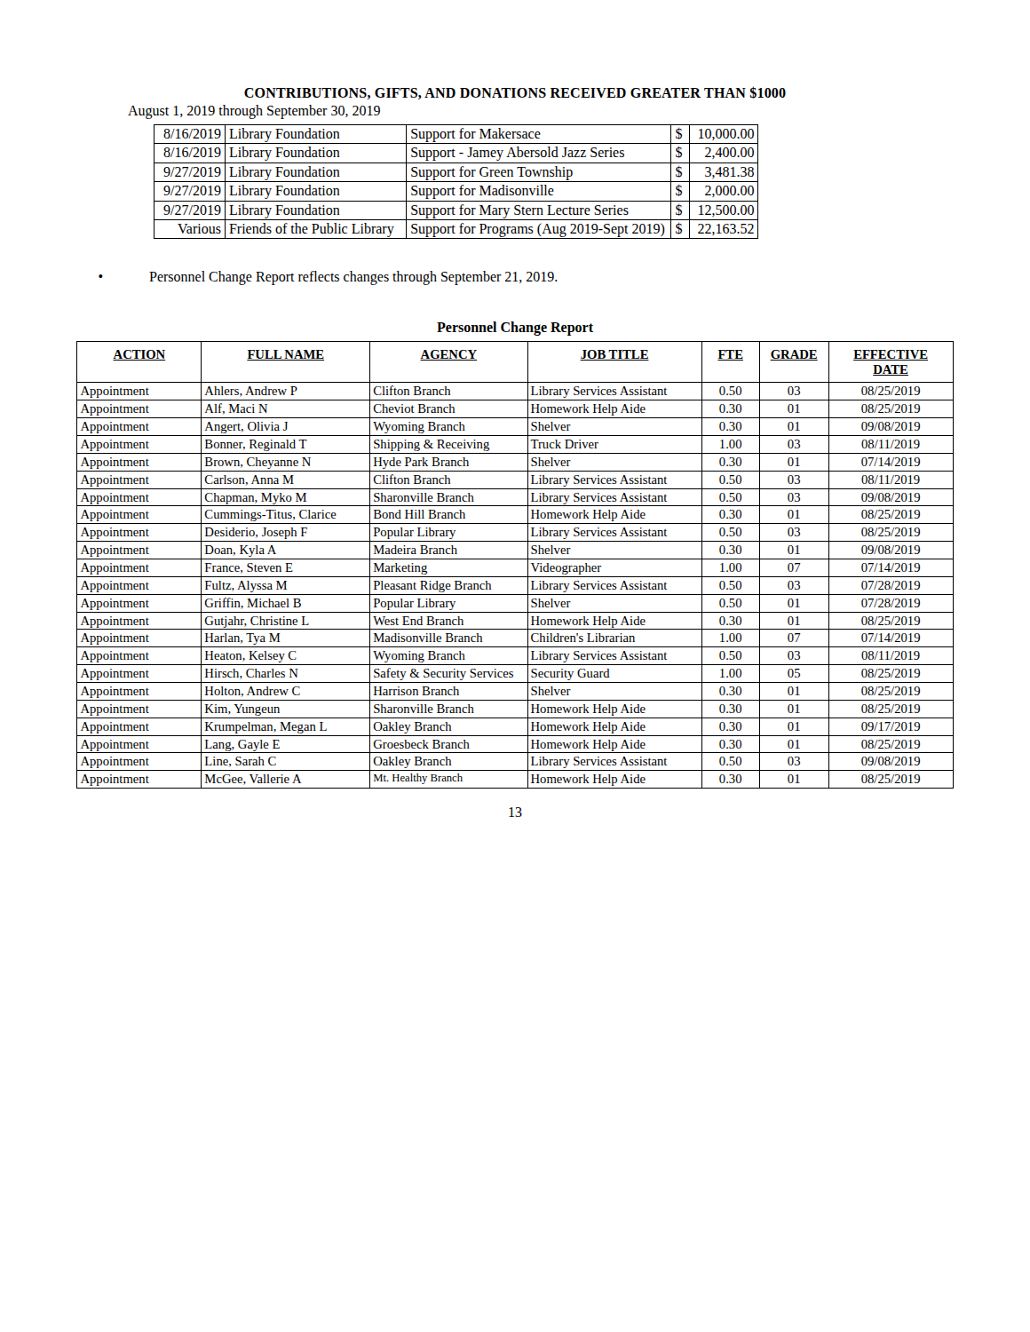CONTRIBUTIONS, GIFTS, AND DONATIONS RECEIVED GREATER THAN $1000
August 1, 2019 through September 30, 2019
| 8/16/2019 | Library Foundation | Support for Makersace | $ | 10,000.00 |
| 8/16/2019 | Library Foundation | Support - Jamey Abersold Jazz Series | $ | 2,400.00 |
| 9/27/2019 | Library Foundation | Support for Green Township | $ | 3,481.38 |
| 9/27/2019 | Library Foundation | Support for Madisonville | $ | 2,000.00 |
| 9/27/2019 | Library Foundation | Support for Mary Stern Lecture Series | $ | 12,500.00 |
| Various | Friends of the Public Library | Support for Programs (Aug 2019-Sept 2019) | $ | 22,163.52 |
Personnel Change Report reflects changes through September 21, 2019.
Personnel Change Report
| ACTION | FULL NAME | AGENCY | JOB TITLE | FTE | GRADE | EFFECTIVE DATE |
| --- | --- | --- | --- | --- | --- | --- |
| Appointment | Ahlers, Andrew P | Clifton Branch | Library Services Assistant | 0.50 | 03 | 08/25/2019 |
| Appointment | Alf, Maci N | Cheviot Branch | Homework Help Aide | 0.30 | 01 | 08/25/2019 |
| Appointment | Angert, Olivia J | Wyoming Branch | Shelver | 0.30 | 01 | 09/08/2019 |
| Appointment | Bonner, Reginald T | Shipping & Receiving | Truck Driver | 1.00 | 03 | 08/11/2019 |
| Appointment | Brown, Cheyanne N | Hyde Park Branch | Shelver | 0.30 | 01 | 07/14/2019 |
| Appointment | Carlson, Anna M | Clifton Branch | Library Services Assistant | 0.50 | 03 | 08/11/2019 |
| Appointment | Chapman, Myko M | Sharonville Branch | Library Services Assistant | 0.50 | 03 | 09/08/2019 |
| Appointment | Cummings-Titus, Clarice | Bond Hill Branch | Homework Help Aide | 0.30 | 01 | 08/25/2019 |
| Appointment | Desiderio, Joseph F | Popular Library | Library Services Assistant | 0.50 | 03 | 08/25/2019 |
| Appointment | Doan, Kyla A | Madeira Branch | Shelver | 0.30 | 01 | 09/08/2019 |
| Appointment | France, Steven E | Marketing | Videographer | 1.00 | 07 | 07/14/2019 |
| Appointment | Fultz, Alyssa M | Pleasant Ridge Branch | Library Services Assistant | 0.50 | 03 | 07/28/2019 |
| Appointment | Griffin, Michael B | Popular Library | Shelver | 0.50 | 01 | 07/28/2019 |
| Appointment | Gutjahr, Christine L | West End Branch | Homework Help Aide | 0.30 | 01 | 08/25/2019 |
| Appointment | Harlan, Tya M | Madisonville Branch | Children's Librarian | 1.00 | 07 | 07/14/2019 |
| Appointment | Heaton, Kelsey C | Wyoming Branch | Library Services Assistant | 0.50 | 03 | 08/11/2019 |
| Appointment | Hirsch, Charles N | Safety & Security Services | Security Guard | 1.00 | 05 | 08/25/2019 |
| Appointment | Holton, Andrew C | Harrison Branch | Shelver | 0.30 | 01 | 08/25/2019 |
| Appointment | Kim, Yungeun | Sharonville Branch | Homework Help Aide | 0.30 | 01 | 08/25/2019 |
| Appointment | Krumpelman, Megan L | Oakley Branch | Homework Help Aide | 0.30 | 01 | 09/17/2019 |
| Appointment | Lang, Gayle E | Groesbeck Branch | Homework Help Aide | 0.30 | 01 | 08/25/2019 |
| Appointment | Line, Sarah C | Oakley Branch | Library Services Assistant | 0.50 | 03 | 09/08/2019 |
| Appointment | McGee, Vallerie A | Mt. Healthy Branch | Homework Help Aide | 0.30 | 01 | 08/25/2019 |
13